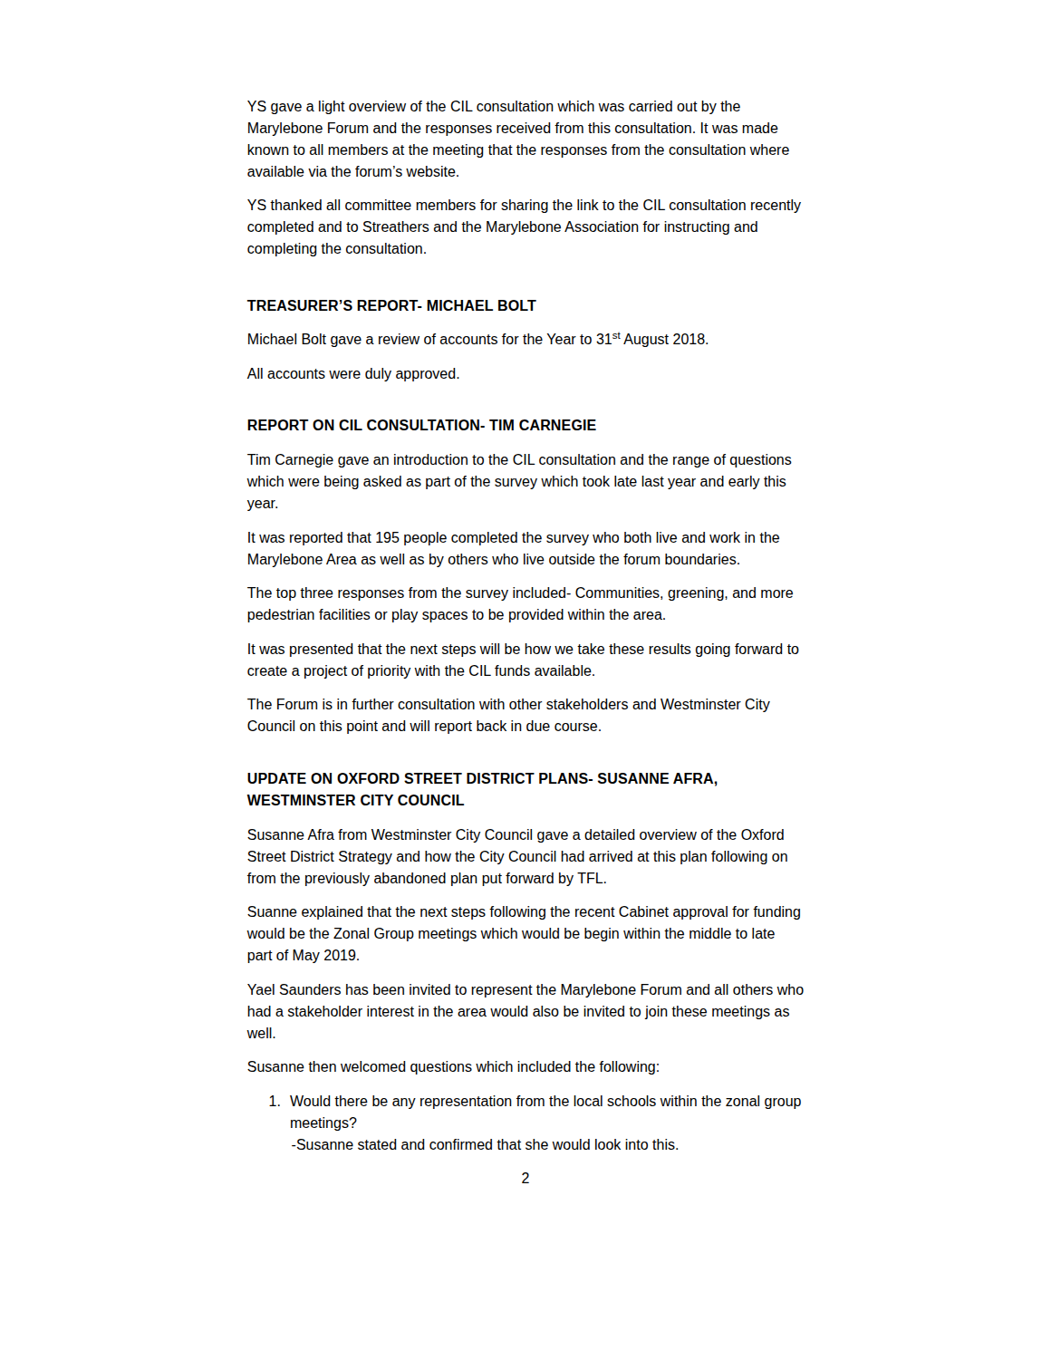YS gave a light overview of the CIL consultation which was carried out by the Marylebone Forum and the responses received from this consultation. It was made known to all members at the meeting that the responses from the consultation where available via the forum’s website.
YS thanked all committee members for sharing the link to the CIL consultation recently completed and to Streathers and the Marylebone Association for instructing and completing the consultation.
Treasurer’s Report- Michael Bolt
Michael Bolt gave a review of accounts for the Year to 31st August 2018.
All accounts were duly approved.
Report on CIL Consultation- Tim Carnegie
Tim Carnegie gave an introduction to the CIL consultation and the range of questions which were being asked as part of the survey which took late last year and early this year.
It was reported that 195 people completed the survey who both live and work in the Marylebone Area as well as by others who live outside the forum boundaries.
The top three responses from the survey included- Communities, greening, and more pedestrian facilities or play spaces to be provided within the area.
It was presented that the next steps will be how we take these results going forward to create a project of priority with the CIL funds available.
The Forum is in further consultation with other stakeholders and Westminster City Council on this point and will report back in due course.
Update on Oxford Street District Plans- Susanne Afra, Westminster City Council
Susanne Afra from Westminster City Council gave a detailed overview of the Oxford Street District Strategy and how the City Council had arrived at this plan following on from the previously abandoned plan put forward by TFL.
Suanne explained that the next steps following the recent Cabinet approval for funding would be the Zonal Group meetings which would be begin within the middle to late part of May 2019.
Yael Saunders has been invited to represent the Marylebone Forum and all others who had a stakeholder interest in the area would also be invited to join these meetings as well.
Susanne then welcomed questions which included the following:
Would there be any representation from the local schools within the zonal group meetings? -Susanne stated and confirmed that she would look into this.
2